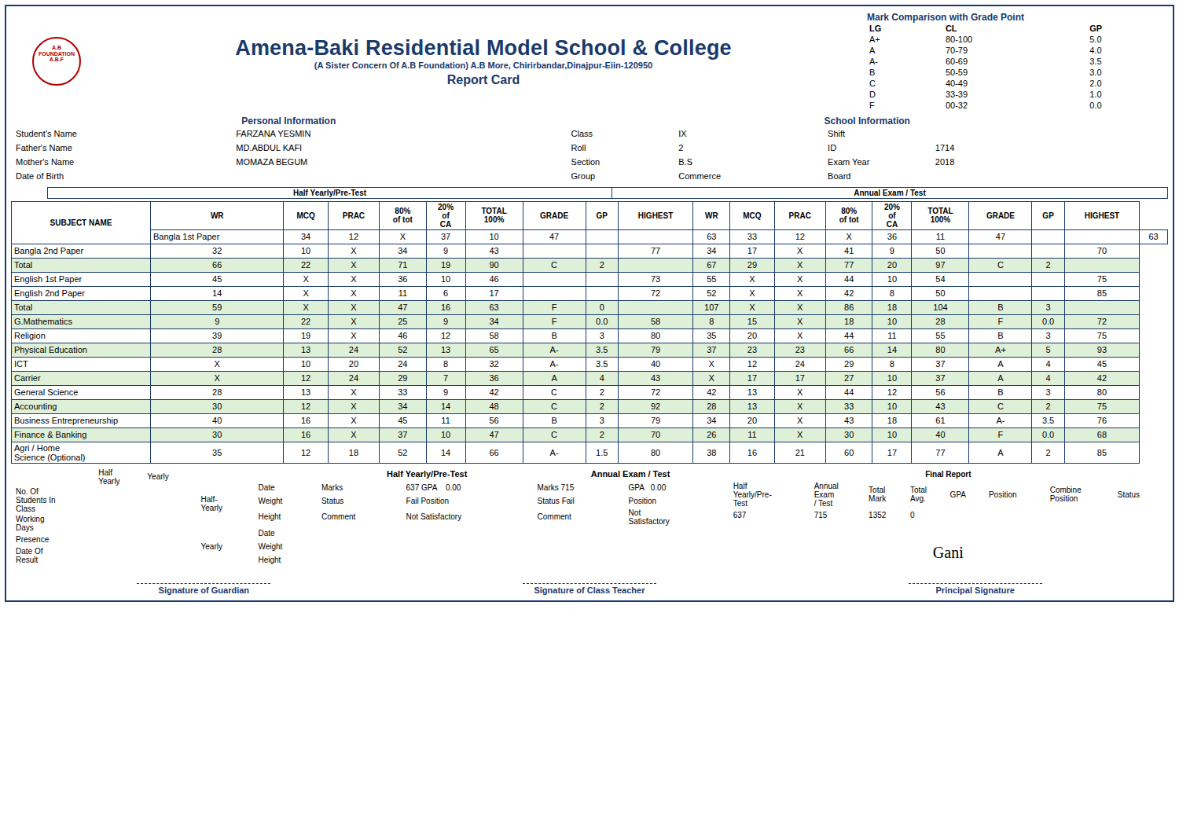| A.B FOUNDATION A.B.F | Amena-Baki Residential Model School & College (A Sister Concern Of A.B Foundation) A.B More, Chirirbandar,Dinajpur-Eiin-120950 Report Card | Mark Comparison with Grade Point / LG / CL / GP / / --- / --- / --- / / A+ / 80-100 / 5.0 / / A / 70-79 / 4.0 / / A- / 60-69 / 3.5 / / B / 50-59 / 3.0 / / C / 40-49 / 2.0 / / D / 33-39 / 1.0 / / F / 00-32 / 0.0 / |
| Personal Information / Student's Name / FARZANA YESMIN / / Father's Name / MD.ABDUL KAFI / / Mother's Name / MOMAZA BEGUM / / Date of Birth / / | School Information / Class / IX / Shift / / / Roll / 2 / ID / 1714 / / Section / B.S / Exam Year / 2018 / / Group / Commerce / Board / / |
| | Half Yearly/Pre-Test | Annual Exam / Test |
| SUBJECT NAME | WR | MCQ | PRAC | 80% of tot | 20% of CA | TOTAL 100% | GRADE | GP | HIGHEST | WR | MCQ | PRAC | 80% of tot | 20% of CA | TOTAL 100% | GRADE | GP | HIGHEST |
| --- | --- | --- | --- | --- | --- | --- | --- | --- | --- | --- | --- | --- | --- | --- | --- | --- | --- | --- |
| Bangla 1st Paper | 34 | 12 | X | 37 | 10 | 47 | | | 63 | 33 | 12 | X | 36 | 11 | 47 | | | 63 |
| Bangla 2nd Paper | 32 | 10 | X | 34 | 9 | 43 | | | 77 | 34 | 17 | X | 41 | 9 | 50 | | | 70 |
| Total | 66 | 22 | X | 71 | 19 | 90 | C | 2 | | 67 | 29 | X | 77 | 20 | 97 | C | 2 | |
| English 1st Paper | 45 | X | X | 36 | 10 | 46 | | | 73 | 55 | X | X | 44 | 10 | 54 | | | 75 |
| English 2nd Paper | 14 | X | X | 11 | 6 | 17 | | | 72 | 52 | X | X | 42 | 8 | 50 | | | 85 |
| Total | 59 | X | X | 47 | 16 | 63 | F | 0 | | 107 | X | X | 86 | 18 | 104 | B | 3 | |
| G.Mathematics | 9 | 22 | X | 25 | 9 | 34 | F | 0.0 | 58 | 8 | 15 | X | 18 | 10 | 28 | F | 0.0 | 72 |
| Religion | 39 | 19 | X | 46 | 12 | 58 | B | 3 | 80 | 35 | 20 | X | 44 | 11 | 55 | B | 3 | 75 |
| Physical Education | 28 | 13 | 24 | 52 | 13 | 65 | A- | 3.5 | 79 | 37 | 23 | 23 | 66 | 14 | 80 | A+ | 5 | 93 |
| ICT | X | 10 | 20 | 24 | 8 | 32 | A- | 3.5 | 40 | X | 12 | 24 | 29 | 8 | 37 | A | 4 | 45 |
| Carrier | X | 12 | 24 | 29 | 7 | 36 | A | 4 | 43 | X | 17 | 17 | 27 | 10 | 37 | A | 4 | 42 |
| General Science | 28 | 13 | X | 33 | 9 | 42 | C | 2 | 72 | 42 | 13 | X | 44 | 12 | 56 | B | 3 | 80 |
| Accounting | 30 | 12 | X | 34 | 14 | 48 | C | 2 | 92 | 28 | 13 | X | 33 | 10 | 43 | C | 2 | 75 |
| Business Entrepreneurship | 40 | 16 | X | 45 | 11 | 56 | B | 3 | 79 | 34 | 20 | X | 43 | 18 | 61 | A- | 3.5 | 76 |
| Finance & Banking | 30 | 16 | X | 37 | 10 | 47 | C | 2 | 70 | 26 | 11 | X | 30 | 10 | 40 | F | 0.0 | 68 |
| Agri / Home Science (Optional) | 35 | 12 | 18 | 52 | 14 | 66 | A- | 1.5 | 80 | 38 | 16 | 21 | 60 | 17 | 77 | A | 2 | 85 |
| / / Half Yearly / Yearly / / No. Of Students In Class / / / / Working Days / / / / Presence / / / / Date Of Result / / / | / / / Half Yearly/Pre-Test / Annual Exam / Test / / Half- Yearly / Date / Marks / 637 GPA 0.00 / Marks 715 / GPA 0.00 / / Weight / Status / Fail Position / Status Fail / Position / / Height / Comment / Not Satisfactory / Comment / Not Satisfactory / / Yearly / Date / / / Weight / / / Height / / | / Final Report / / Half Yearly/Pre- Test / Annual Exam / Test / Total Mark / Total Avg. / GPA / Position / Combine Position / Status / / 637 / 715 / 1352 / 0 / / / / / Gani |
| Signature of Guardian | Signature of Class Teacher | Principal Signature |